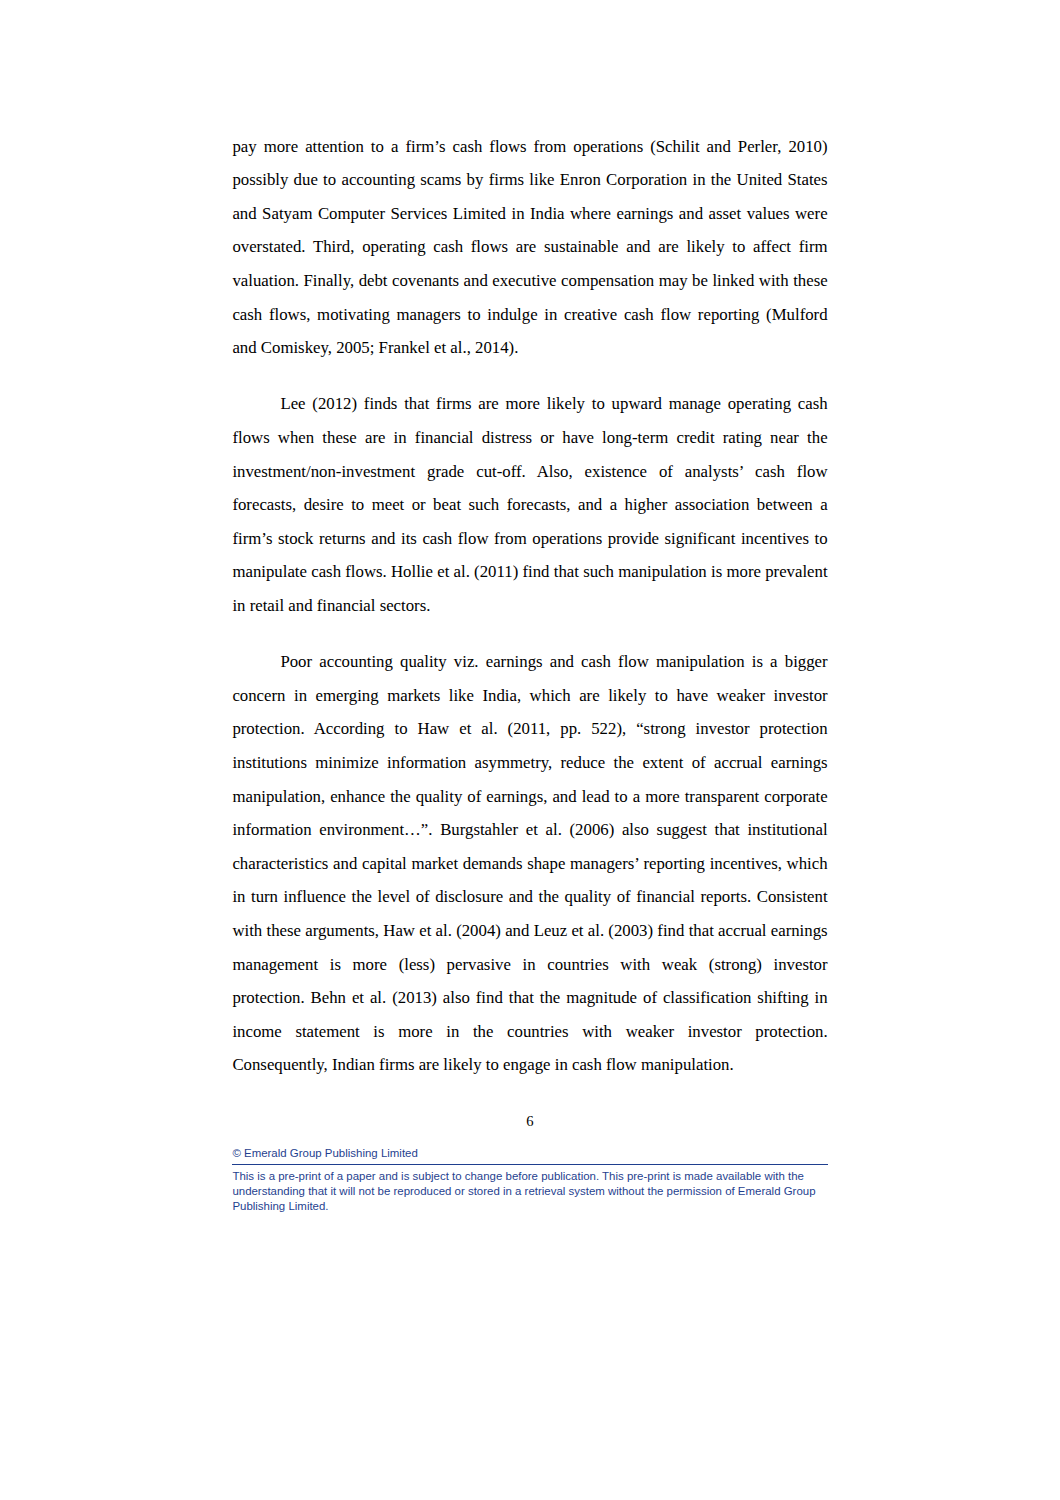pay more attention to a firm’s cash flows from operations (Schilit and Perler, 2010) possibly due to accounting scams by firms like Enron Corporation in the United States and Satyam Computer Services Limited in India where earnings and asset values were overstated. Third, operating cash flows are sustainable and are likely to affect firm valuation. Finally, debt covenants and executive compensation may be linked with these cash flows, motivating managers to indulge in creative cash flow reporting (Mulford and Comiskey, 2005; Frankel et al., 2014).
Lee (2012) finds that firms are more likely to upward manage operating cash flows when these are in financial distress or have long-term credit rating near the investment/non-investment grade cut-off. Also, existence of analysts’ cash flow forecasts, desire to meet or beat such forecasts, and a higher association between a firm’s stock returns and its cash flow from operations provide significant incentives to manipulate cash flows. Hollie et al. (2011) find that such manipulation is more prevalent in retail and financial sectors.
Poor accounting quality viz. earnings and cash flow manipulation is a bigger concern in emerging markets like India, which are likely to have weaker investor protection. According to Haw et al. (2011, pp. 522), “strong investor protection institutions minimize information asymmetry, reduce the extent of accrual earnings manipulation, enhance the quality of earnings, and lead to a more transparent corporate information environment…”. Burgstahler et al. (2006) also suggest that institutional characteristics and capital market demands shape managers’ reporting incentives, which in turn influence the level of disclosure and the quality of financial reports. Consistent with these arguments, Haw et al. (2004) and Leuz et al. (2003) find that accrual earnings management is more (less) pervasive in countries with weak (strong) investor protection. Behn et al. (2013) also find that the magnitude of classification shifting in income statement is more in the countries with weaker investor protection. Consequently, Indian firms are likely to engage in cash flow manipulation.
6
© Emerald Group Publishing Limited
This is a pre-print of a paper and is subject to change before publication. This pre-print is made available with the understanding that it will not be reproduced or stored in a retrieval system without the permission of Emerald Group Publishing Limited.